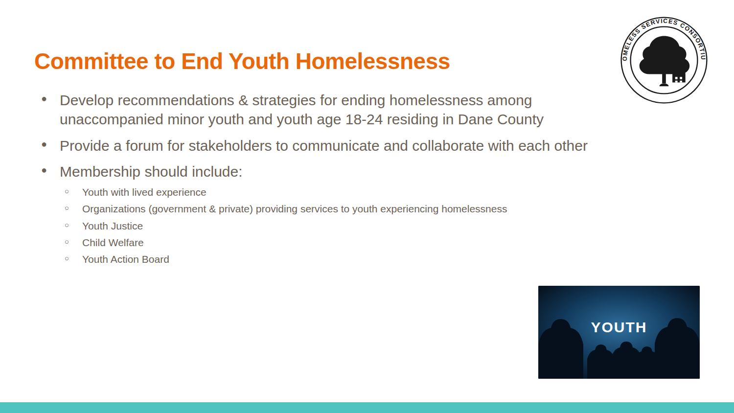HOMELESS SERVICES CONSORTIUM
Committee to End Youth Homelessness
Develop recommendations & strategies for ending homelessness among unaccompanied minor youth and youth age 18-24 residing in Dane County
Provide a forum for stakeholders to communicate and collaborate with each other
Membership should include:
Youth with lived experience
Organizations (government & private) providing services to youth experiencing homelessness
Youth Justice
Child Welfare
Youth Action Board
YOUTH